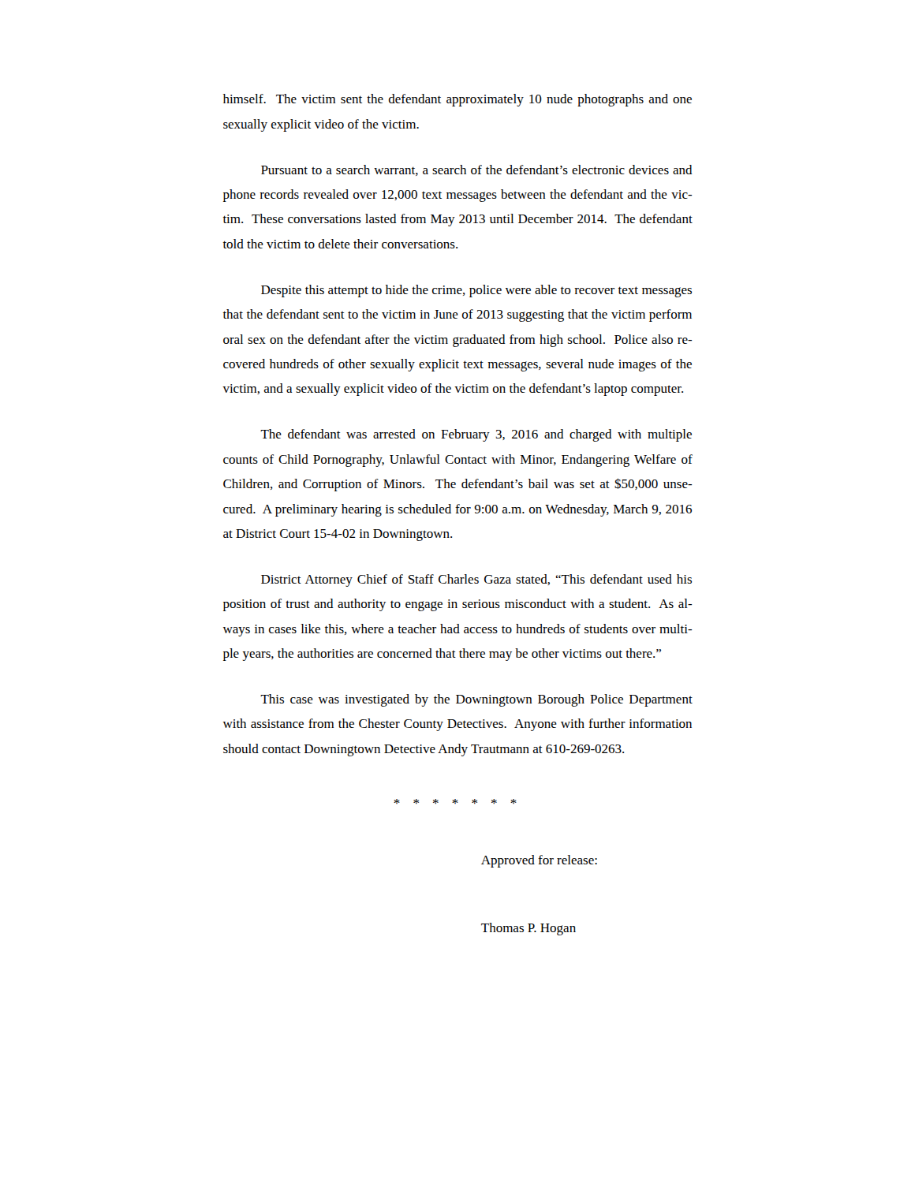himself. The victim sent the defendant approximately 10 nude photographs and one sexually explicit video of the victim.
Pursuant to a search warrant, a search of the defendant’s electronic devices and phone records revealed over 12,000 text messages between the defendant and the victim. These conversations lasted from May 2013 until December 2014. The defendant told the victim to delete their conversations.
Despite this attempt to hide the crime, police were able to recover text messages that the defendant sent to the victim in June of 2013 suggesting that the victim perform oral sex on the defendant after the victim graduated from high school. Police also recovered hundreds of other sexually explicit text messages, several nude images of the victim, and a sexually explicit video of the victim on the defendant’s laptop computer.
The defendant was arrested on February 3, 2016 and charged with multiple counts of Child Pornography, Unlawful Contact with Minor, Endangering Welfare of Children, and Corruption of Minors. The defendant’s bail was set at $50,000 unsecured. A preliminary hearing is scheduled for 9:00 a.m. on Wednesday, March 9, 2016 at District Court 15-4-02 in Downingtown.
District Attorney Chief of Staff Charles Gaza stated, “This defendant used his position of trust and authority to engage in serious misconduct with a student. As always in cases like this, where a teacher had access to hundreds of students over multiple years, the authorities are concerned that there may be other victims out there.”
This case was investigated by the Downingtown Borough Police Department with assistance from the Chester County Detectives. Anyone with further information should contact Downingtown Detective Andy Trautmann at 610-269-0263.
* * * * * * *
Approved for release:
Thomas P. Hogan